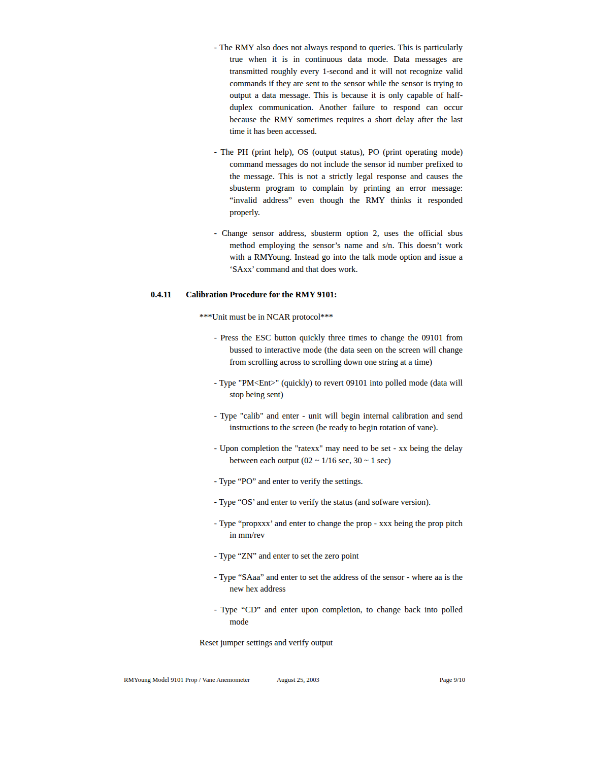- The RMY also does not always respond to queries. This is particularly true when it is in continuous data mode. Data messages are transmitted roughly every 1-second and it will not recognize valid commands if they are sent to the sensor while the sensor is trying to output a data message. This is because it is only capable of half-duplex communication. Another failure to respond can occur because the RMY sometimes requires a short delay after the last time it has been accessed.
- The PH (print help), OS (output status), PO (print operating mode) command messages do not include the sensor id number prefixed to the message. This is not a strictly legal response and causes the sbusterm program to complain by printing an error message: “invalid address” even though the RMY thinks it responded properly.
- Change sensor address, sbusterm option 2, uses the official sbus method employing the sensor’s name and s/n. This doesn’t work with a RMYoung. Instead go into the talk mode option and issue a ‘SAxx’ command and that does work.
0.4.11 Calibration Procedure for the RMY 9101:
***Unit must be in NCAR protocol***
- Press the ESC button quickly three times to change the 09101 from bussed to interactive mode (the data seen on the screen will change from scrolling across to scrolling down one string at a time)
- Type "PM<Ent>" (quickly) to revert 09101 into polled mode (data will stop being sent)
- Type "calib" and enter - unit will begin internal calibration and send instructions to the screen (be ready to begin rotation of vane).
- Upon completion the "ratexx" may need to be set - xx being the delay between each output (02 ~ 1/16 sec, 30 ~ 1 sec)
- Type “PO” and enter to verify the settings.
- Type “OS’ and enter to verify the status (and sofware version).
- Type “propxxx’ and enter to change the prop - xxx being the prop pitch in mm/rev
- Type “ZN” and enter to set the zero point
- Type “SAaa” and enter to set the address of the sensor - where aa is the new hex address
- Type “CD” and enter upon completion, to change back into polled mode
Reset jumper settings and verify output
RMYoung Model 9101 Prop / Vane Anemometer
August 25, 2003
Page 9/10